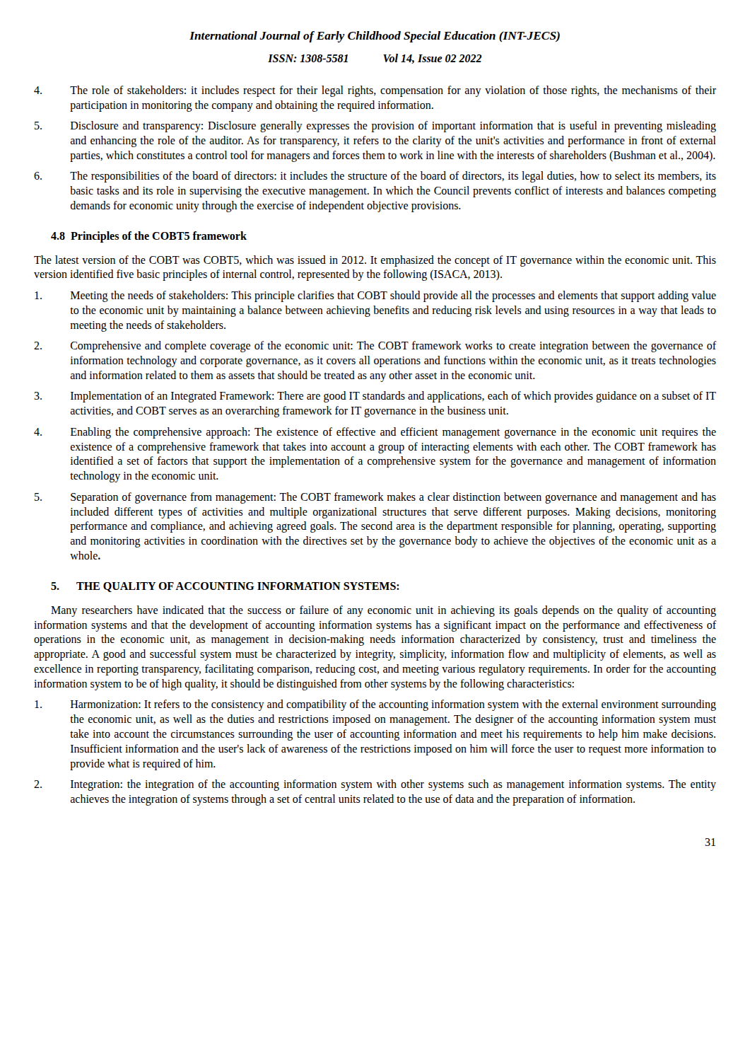International Journal of Early Childhood Special Education (INT-JECS)
ISSN: 1308-5581Vol 14, Issue 02 2022
4. The role of stakeholders: it includes respect for their legal rights, compensation for any violation of those rights, the mechanisms of their participation in monitoring the company and obtaining the required information.
5. Disclosure and transparency: Disclosure generally expresses the provision of important information that is useful in preventing misleading and enhancing the role of the auditor. As for transparency, it refers to the clarity of the unit's activities and performance in front of external parties, which constitutes a control tool for managers and forces them to work in line with the interests of shareholders (Bushman et al., 2004).
6. The responsibilities of the board of directors: it includes the structure of the board of directors, its legal duties, how to select its members, its basic tasks and its role in supervising the executive management. In which the Council prevents conflict of interests and balances competing demands for economic unity through the exercise of independent objective provisions.
4.8 Principles of the COBT5 framework
The latest version of the COBT was COBT5, which was issued in 2012. It emphasized the concept of IT governance within the economic unit. This version identified five basic principles of internal control, represented by the following (ISACA, 2013).
1. Meeting the needs of stakeholders: This principle clarifies that COBT should provide all the processes and elements that support adding value to the economic unit by maintaining a balance between achieving benefits and reducing risk levels and using resources in a way that leads to meeting the needs of stakeholders.
2. Comprehensive and complete coverage of the economic unit: The COBT framework works to create integration between the governance of information technology and corporate governance, as it covers all operations and functions within the economic unit, as it treats technologies and information related to them as assets that should be treated as any other asset in the economic unit.
3. Implementation of an Integrated Framework: There are good IT standards and applications, each of which provides guidance on a subset of IT activities, and COBT serves as an overarching framework for IT governance in the business unit.
4. Enabling the comprehensive approach: The existence of effective and efficient management governance in the economic unit requires the existence of a comprehensive framework that takes into account a group of interacting elements with each other. The COBT framework has identified a set of factors that support the implementation of a comprehensive system for the governance and management of information technology in the economic unit.
5. Separation of governance from management: The COBT framework makes a clear distinction between governance and management and has included different types of activities and multiple organizational structures that serve different purposes. Making decisions, monitoring performance and compliance, and achieving agreed goals. The second area is the department responsible for planning, operating, supporting and monitoring activities in coordination with the directives set by the governance body to achieve the objectives of the economic unit as a whole.
5. THE QUALITY OF ACCOUNTING INFORMATION SYSTEMS:
Many researchers have indicated that the success or failure of any economic unit in achieving its goals depends on the quality of accounting information systems and that the development of accounting information systems has a significant impact on the performance and effectiveness of operations in the economic unit, as management in decision-making needs information characterized by consistency, trust and timeliness the appropriate. A good and successful system must be characterized by integrity, simplicity, information flow and multiplicity of elements, as well as excellence in reporting transparency, facilitating comparison, reducing cost, and meeting various regulatory requirements. In order for the accounting information system to be of high quality, it should be distinguished from other systems by the following characteristics:
1. Harmonization: It refers to the consistency and compatibility of the accounting information system with the external environment surrounding the economic unit, as well as the duties and restrictions imposed on management. The designer of the accounting information system must take into account the circumstances surrounding the user of accounting information and meet his requirements to help him make decisions. Insufficient information and the user's lack of awareness of the restrictions imposed on him will force the user to request more information to provide what is required of him.
2. Integration: the integration of the accounting information system with other systems such as management information systems. The entity achieves the integration of systems through a set of central units related to the use of data and the preparation of information.
31